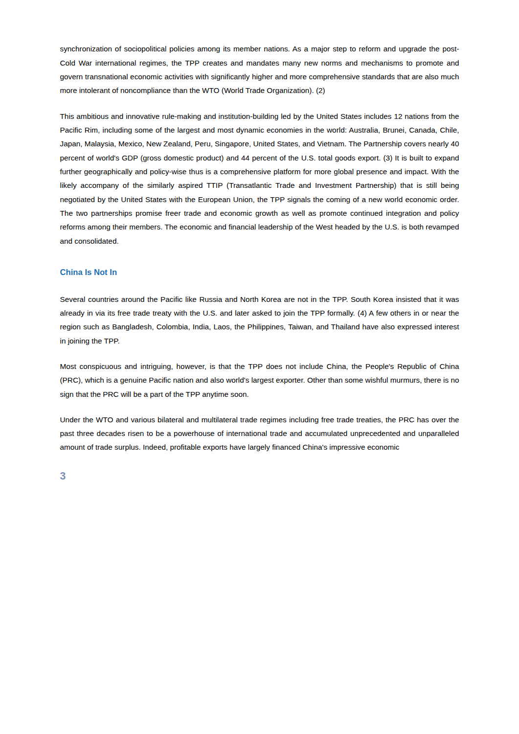synchronization of sociopolitical policies among its member nations. As a major step to reform and upgrade the post-Cold War international regimes, the TPP creates and mandates many new norms and mechanisms to promote and govern transnational economic activities with significantly higher and more comprehensive standards that are also much more intolerant of noncompliance than the WTO (World Trade Organization). (2)
This ambitious and innovative rule-making and institution-building led by the United States includes 12 nations from the Pacific Rim, including some of the largest and most dynamic economies in the world: Australia, Brunei, Canada, Chile, Japan, Malaysia, Mexico, New Zealand, Peru, Singapore, United States, and Vietnam. The Partnership covers nearly 40 percent of world's GDP (gross domestic product) and 44 percent of the U.S. total goods export. (3) It is built to expand further geographically and policy-wise thus is a comprehensive platform for more global presence and impact. With the likely accompany of the similarly aspired TTIP (Transatlantic Trade and Investment Partnership) that is still being negotiated by the United States with the European Union, the TPP signals the coming of a new world economic order. The two partnerships promise freer trade and economic growth as well as promote continued integration and policy reforms among their members. The economic and financial leadership of the West headed by the U.S. is both revamped and consolidated.
China Is Not In
Several countries around the Pacific like Russia and North Korea are not in the TPP. South Korea insisted that it was already in via its free trade treaty with the U.S. and later asked to join the TPP formally. (4) A few others in or near the region such as Bangladesh, Colombia, India, Laos, the Philippines, Taiwan, and Thailand have also expressed interest in joining the TPP.
Most conspicuous and intriguing, however, is that the TPP does not include China, the People's Republic of China (PRC), which is a genuine Pacific nation and also world's largest exporter. Other than some wishful murmurs, there is no sign that the PRC will be a part of the TPP anytime soon.
Under the WTO and various bilateral and multilateral trade regimes including free trade treaties, the PRC has over the past three decades risen to be a powerhouse of international trade and accumulated unprecedented and unparalleled amount of trade surplus. Indeed, profitable exports have largely financed China's impressive economic
3